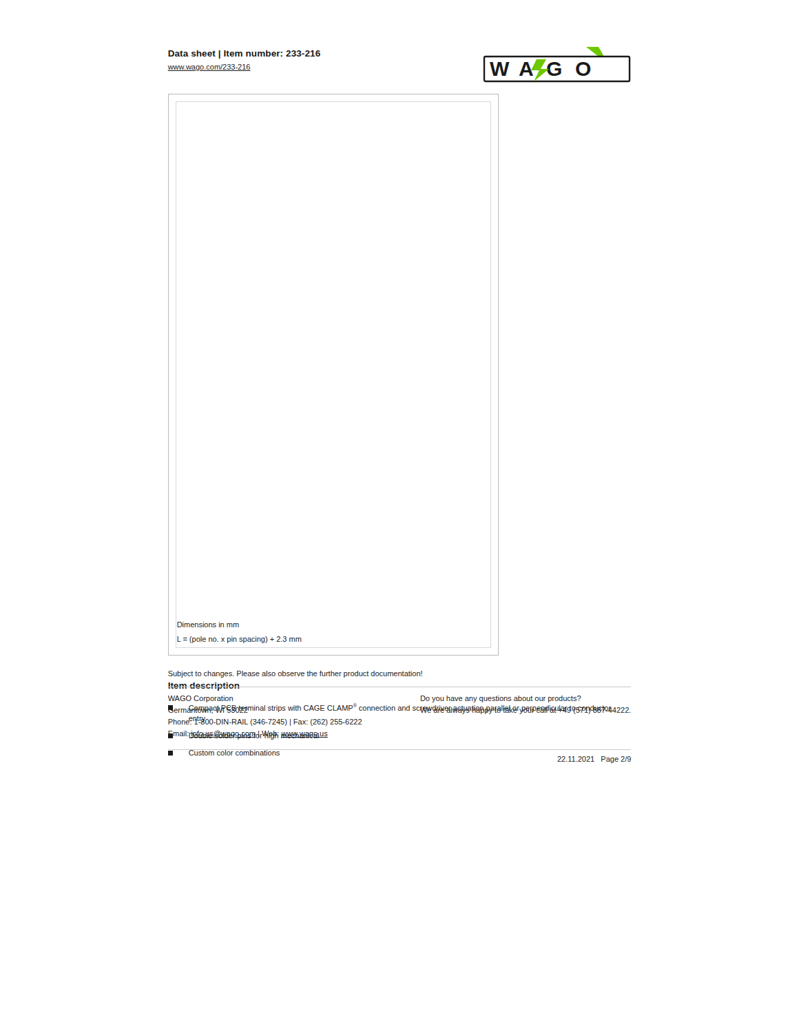Data sheet | Item number: 233-216
www.wago.com/233-216
W A G O
Dimensions in mm
L = (pole no. x pin spacing) + 2.3 mm
Item description
Compact PCB terminal strips with CAGE CLAMP® connection and screwdriver actuation parallel or perpendicular to conductor entry
Double solder pins for high mechanical
Custom color combinations
Subject to changes. Please also observe the further product documentation!
WAGO Corporation
Germantown, WI 53022
Phone: 1-800-DIN-RAIL (346-7245) | Fax: (262) 255-6222
Email: info.us@wago.com | Web: www.wago.us
Do you have any questions about our products?
We are always happy to take your call at +49 (571) 887-44222.
22.11.2021 Page 2/9